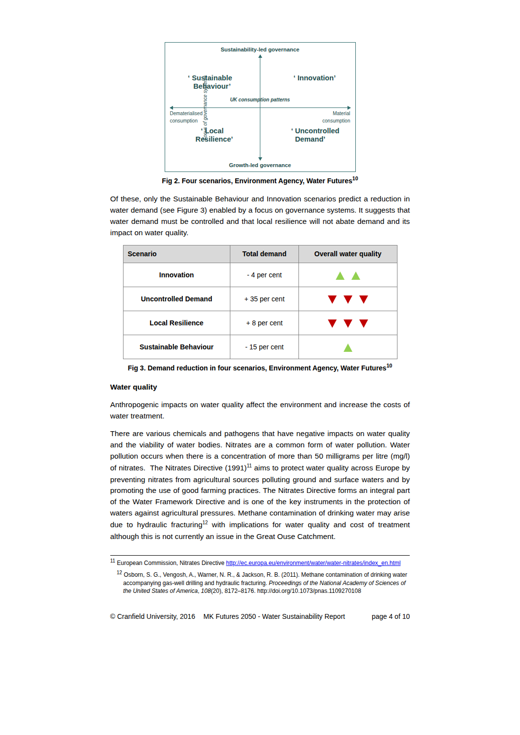Sustainability-led governance
‘ Sustainable
Behaviour’
‘ Innovation’
‘ Local
Resilience’
‘ Uncontrolled
Demand’
Focus of governance systems
UK consumption patterns
Dematerialised
consumption
Material
consumption
Growth-led governance
Fig 2. Four scenarios, Environment Agency, Water Futures10
Of these, only the Sustainable Behaviour and Innovation scenarios predict a reduction in water demand (see Figure 3) enabled by a focus on governance systems. It suggests that water demand must be controlled and that local resilience will not abate demand and its impact on water quality.
| Scenario | Total demand | Overall water quality |
| --- | --- | --- |
| Innovation | - 4 per cent | |
| Uncontrolled Demand | + 35 per cent | |
| Local Resilience | + 8 per cent | |
| Sustainable Behaviour | - 15 per cent | |
Fig 3. Demand reduction in four scenarios, Environment Agency, Water Futures10
Water quality
Anthropogenic impacts on water quality affect the environment and increase the costs of water treatment.
There are various chemicals and pathogens that have negative impacts on water quality and the viability of water bodies. Nitrates are a common form of water pollution. Water pollution occurs when there is a concentration of more than 50 milligrams per litre (mg/l) of nitrates. The Nitrates Directive (1991)11 aims to protect water quality across Europe by preventing nitrates from agricultural sources polluting ground and surface waters and by promoting the use of good farming practices. The Nitrates Directive forms an integral part of the Water Framework Directive and is one of the key instruments in the protection of waters against agricultural pressures. Methane contamination of drinking water may arise due to hydraulic fracturing12 with implications for water quality and cost of treatment although this is not currently an issue in the Great Ouse Catchment.
11 European Commission, Nitrates Directive http://ec.europa.eu/environment/water/water-nitrates/index_en.html
12 Osborn, S. G., Vengosh, A., Warner, N. R., & Jackson, R. B. (2011). Methane contamination of drinking water accompanying gas-well drilling and hydraulic fracturing. Proceedings of the National Academy of Sciences of the United States of America, 108(20), 8172–8176. http://doi.org/10.1073/pnas.1109270108
© Cranfield University, 2016 MK Futures 2050 - Water Sustainability Report page 4 of 10